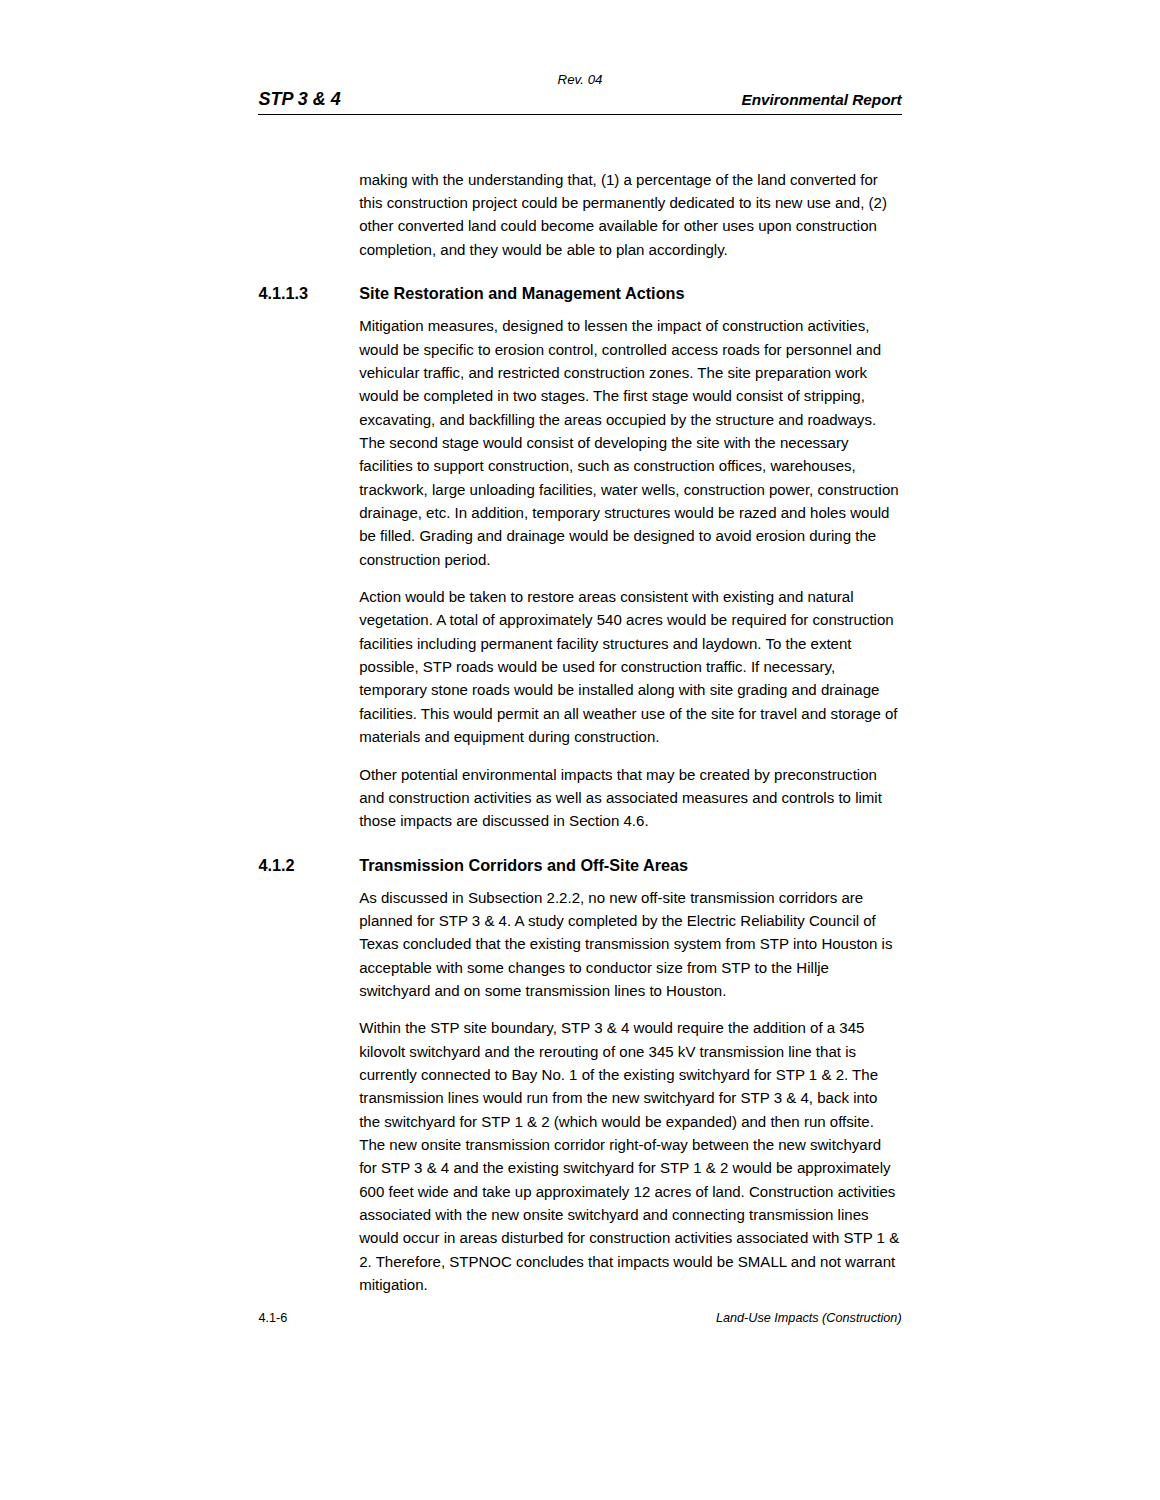Rev. 04
STP 3 & 4
Environmental Report
making with the understanding that, (1) a percentage of the land converted for this construction project could be permanently dedicated to its new use and, (2) other converted land could become available for other uses upon construction completion, and they would be able to plan accordingly.
4.1.1.3 Site Restoration and Management Actions
Mitigation measures, designed to lessen the impact of construction activities, would be specific to erosion control, controlled access roads for personnel and vehicular traffic, and restricted construction zones. The site preparation work would be completed in two stages. The first stage would consist of stripping, excavating, and backfilling the areas occupied by the structure and roadways. The second stage would consist of developing the site with the necessary facilities to support construction, such as construction offices, warehouses, trackwork, large unloading facilities, water wells, construction power, construction drainage, etc. In addition, temporary structures would be razed and holes would be filled. Grading and drainage would be designed to avoid erosion during the construction period.
Action would be taken to restore areas consistent with existing and natural vegetation. A total of approximately 540 acres would be required for construction facilities including permanent facility structures and laydown. To the extent possible, STP roads would be used for construction traffic. If necessary, temporary stone roads would be installed along with site grading and drainage facilities. This would permit an all weather use of the site for travel and storage of materials and equipment during construction.
Other potential environmental impacts that may be created by preconstruction and construction activities as well as associated measures and controls to limit those impacts are discussed in Section 4.6.
4.1.2 Transmission Corridors and Off-Site Areas
As discussed in Subsection 2.2.2, no new off-site transmission corridors are planned for STP 3 & 4. A study completed by the Electric Reliability Council of Texas concluded that the existing transmission system from STP into Houston is acceptable with some changes to conductor size from STP to the Hillje switchyard and on some transmission lines to Houston.
Within the STP site boundary, STP 3 & 4 would require the addition of a 345 kilovolt switchyard and the rerouting of one 345 kV transmission line that is currently connected to Bay No. 1 of the existing switchyard for STP 1 & 2. The transmission lines would run from the new switchyard for STP 3 & 4, back into the switchyard for STP 1 & 2 (which would be expanded) and then run offsite. The new onsite transmission corridor right-of-way between the new switchyard for STP 3 & 4 and the existing switchyard for STP 1 & 2 would be approximately 600 feet wide and take up approximately 12 acres of land. Construction activities associated with the new onsite switchyard and connecting transmission lines would occur in areas disturbed for construction activities associated with STP 1 & 2. Therefore, STPNOC concludes that impacts would be SMALL and not warrant mitigation.
4.1-6
Land-Use Impacts (Construction)